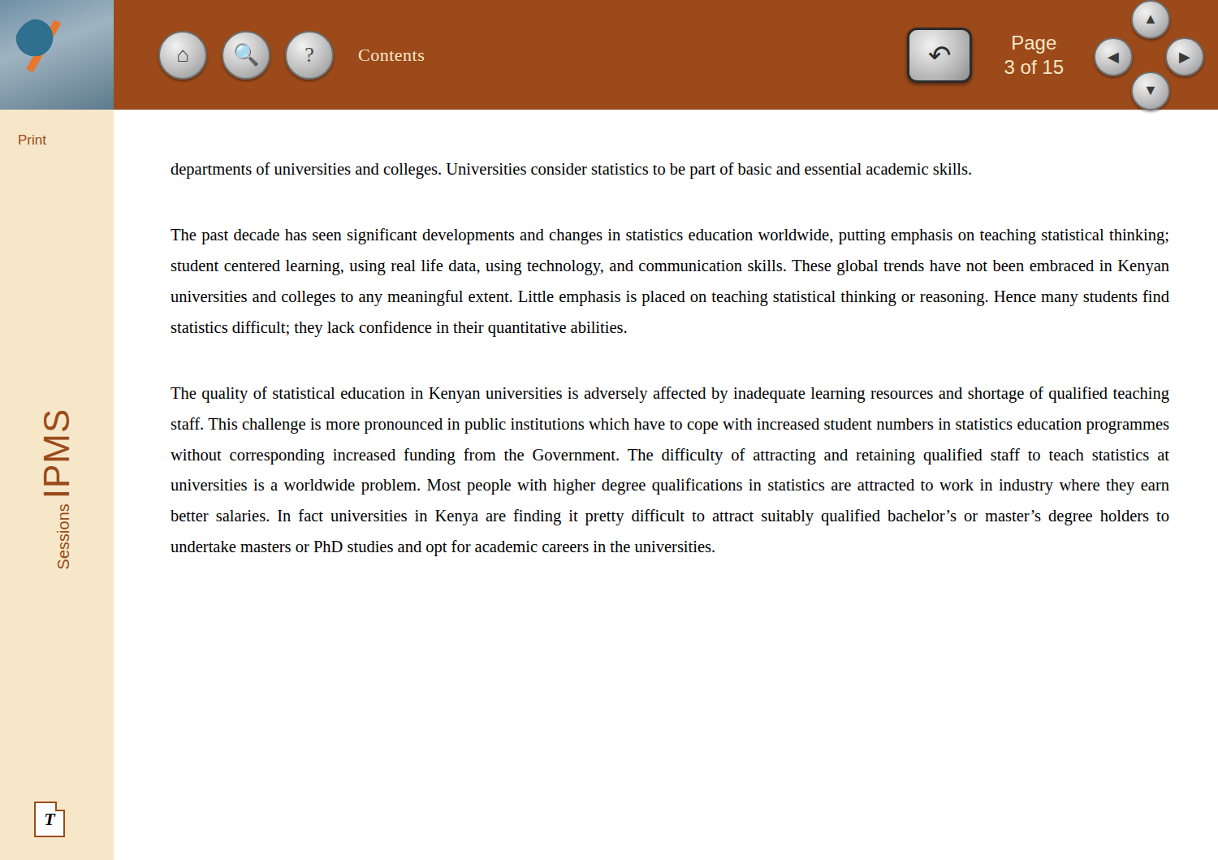⌂
🔍
?
Contents
↶
Page
3 of 15
▲
◀
▶
▼
Print
Sessions IPMS
T
departments of universities and colleges. Universities consider statistics to be part of basic and essential academic skills.
The past decade has seen significant developments and changes in statistics education worldwide, putting emphasis on teaching statistical thinking; student centered learning, using real life data, using technology, and communication skills. These global trends have not been embraced in Kenyan universities and colleges to any meaningful extent. Little emphasis is placed on teaching statistical thinking or reasoning. Hence many students find statistics difficult; they lack confidence in their quantitative abilities.
The quality of statistical education in Kenyan universities is adversely affected by inadequate learning resources and shortage of qualified teaching staff. This challenge is more pronounced in public institutions which have to cope with increased student numbers in statistics education programmes without corresponding increased funding from the Government. The difficulty of attracting and retaining qualified staff to teach statistics at universities is a worldwide problem. Most people with higher degree qualifications in statistics are attracted to work in industry where they earn better salaries. In fact universities in Kenya are finding it pretty difficult to attract suitably qualified bachelor’s or master’s degree holders to undertake masters or PhD studies and opt for academic careers in the universities.